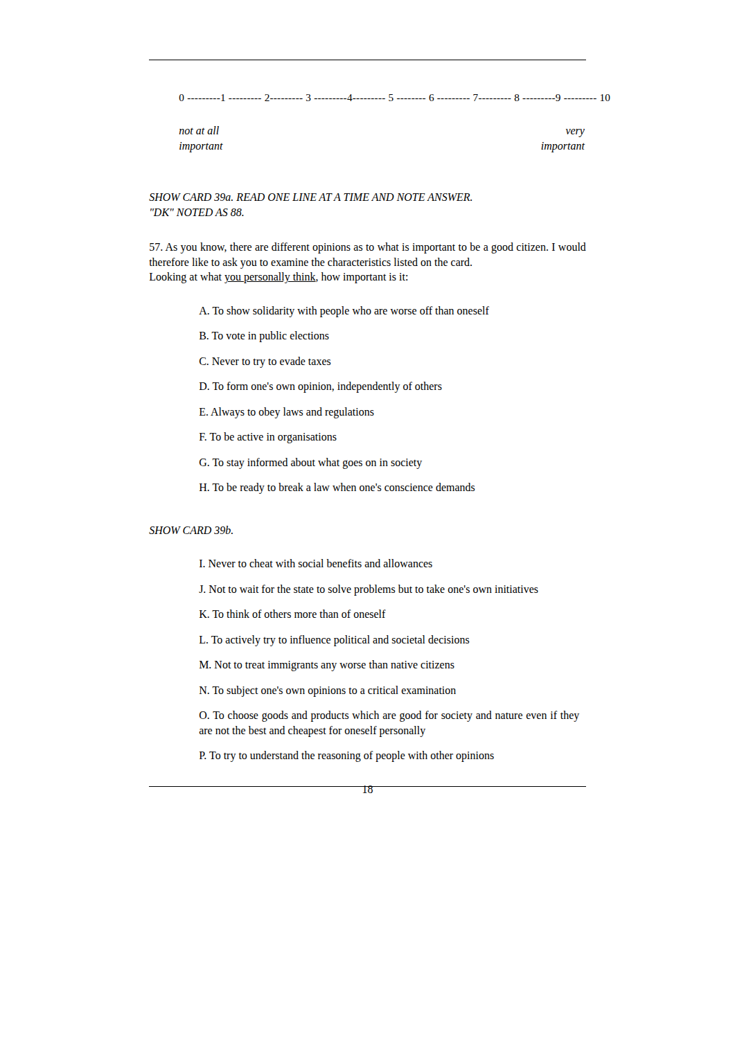0 ---------1 --------- 2--------- 3 ---------4--------- 5 -------- 6 --------- 7--------- 8 ---------9 --------- 10
not at all very
important important
SHOW CARD 39a. READ ONE LINE AT A TIME AND NOTE ANSWER.
"DK" NOTED AS 88.
57. As you know, there are different opinions as to what is important to be a good citizen. I would therefore like to ask you to examine the characteristics listed on the card.
Looking at what you personally think, how important is it:
A. To show solidarity with people who are worse off than oneself
B. To vote in public elections
C. Never to try to evade taxes
D. To form one's own opinion, independently of others
E. Always to obey laws and regulations
F. To be active in organisations
G. To stay informed about what goes on in society
H. To be ready to break a law when one's conscience demands
SHOW CARD 39b.
I. Never to cheat with social benefits and allowances
J. Not to wait for the state to solve problems but to take one's own initiatives
K. To think of others more than of oneself
L. To actively try to influence political and societal decisions
M. Not to treat immigrants any worse than native citizens
N. To subject one's own opinions to a critical examination
O. To choose goods and products which are good for society and nature even if they are not the best and cheapest for oneself personally
P. To try to understand the reasoning of people with other opinions
18